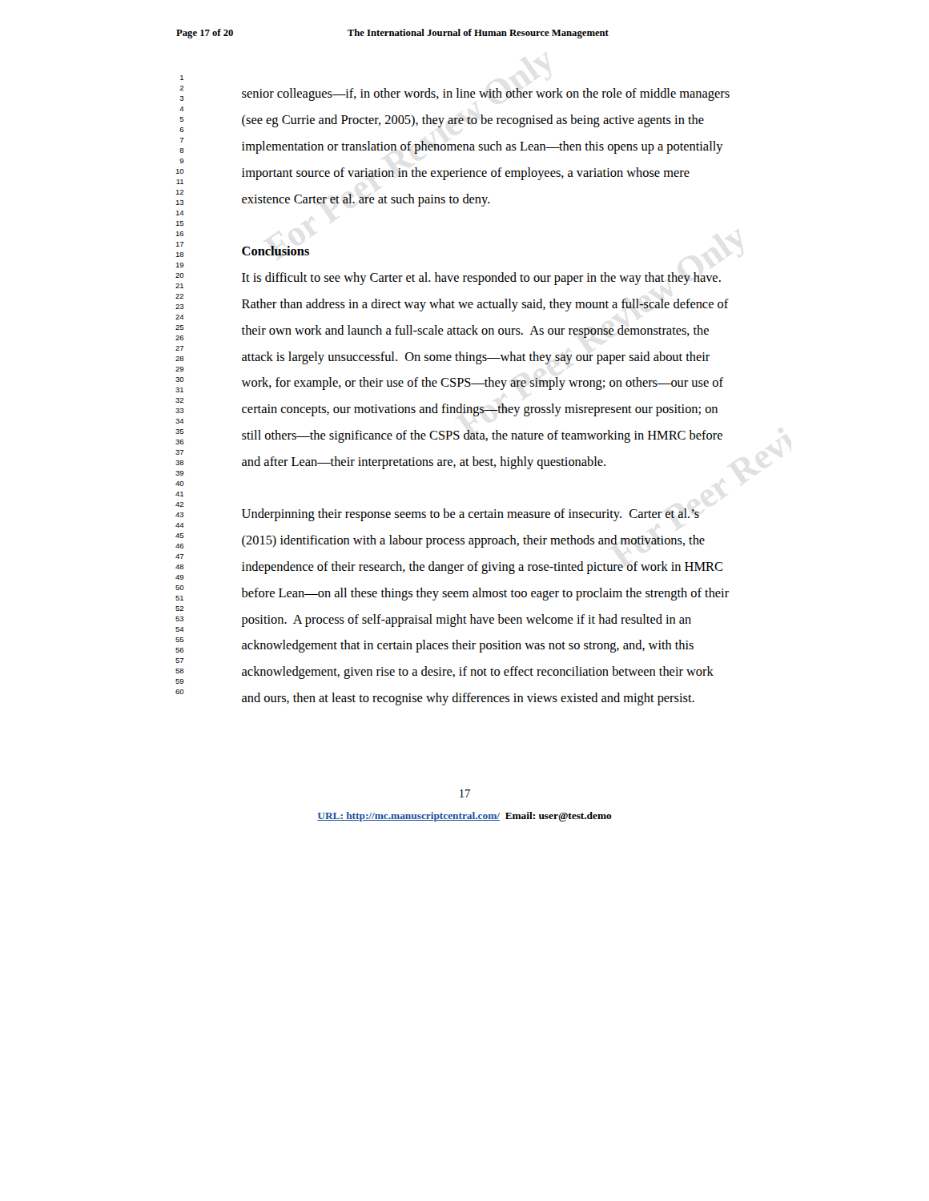Page 17 of 20
The International Journal of Human Resource Management
1
2
3
4
5
6
7
8
9
10
11
12
13
14
15
16
17
18
19
20
21
22
23
24
25
26
27
28
29
30
31
32
33
34
35
36
37
38
39
40
41
42
43
44
45
46
47
48
49
50
51
52
53
54
55
56
57
58
59
60
For Peer Review Only For Peer Review Only For Peer Review Only
senior colleagues—if, in other words, in line with other work on the role of middle managers (see eg Currie and Procter, 2005), they are to be recognised as being active agents in the implementation or translation of phenomena such as Lean—then this opens up a potentially important source of variation in the experience of employees, a variation whose mere existence Carter et al. are at such pains to deny.
Conclusions
It is difficult to see why Carter et al. have responded to our paper in the way that they have. Rather than address in a direct way what we actually said, they mount a full-scale defence of their own work and launch a full-scale attack on ours. As our response demonstrates, the attack is largely unsuccessful. On some things—what they say our paper said about their work, for example, or their use of the CSPS—they are simply wrong; on others—our use of certain concepts, our motivations and findings—they grossly misrepresent our position; on still others—the significance of the CSPS data, the nature of teamworking in HMRC before and after Lean—their interpretations are, at best, highly questionable.
Underpinning their response seems to be a certain measure of insecurity. Carter et al.’s (2015) identification with a labour process approach, their methods and motivations, the independence of their research, the danger of giving a rose-tinted picture of work in HMRC before Lean—on all these things they seem almost too eager to proclaim the strength of their position. A process of self-appraisal might have been welcome if it had resulted in an acknowledgement that in certain places their position was not so strong, and, with this acknowledgement, given rise to a desire, if not to effect reconciliation between their work and ours, then at least to recognise why differences in views existed and might persist.
17
URL: http://mc.manuscriptcentral.com/ Email: user@test.demo